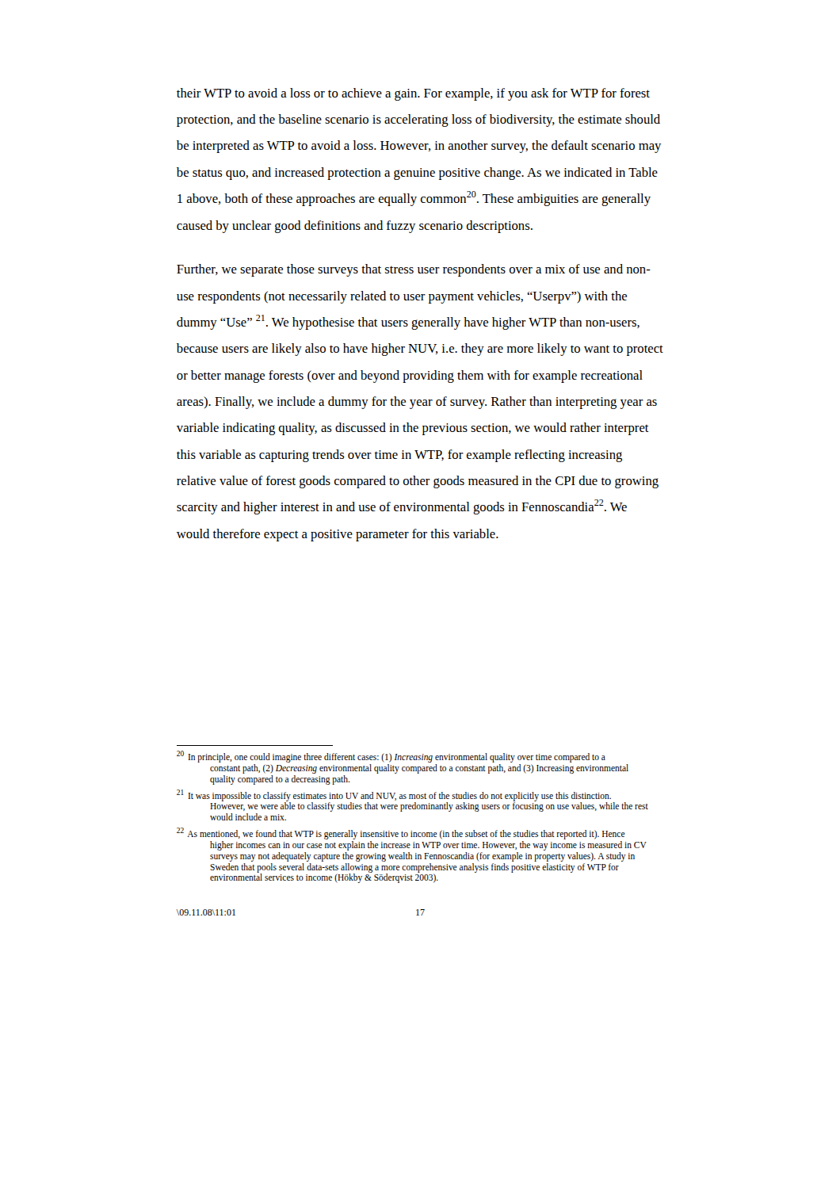their WTP to avoid a loss or to achieve a gain. For example, if you ask for WTP for forest protection, and the baseline scenario is accelerating loss of biodiversity, the estimate should be interpreted as WTP to avoid a loss. However, in another survey, the default scenario may be status quo, and increased protection a genuine positive change. As we indicated in Table 1 above, both of these approaches are equally common20. These ambiguities are generally caused by unclear good definitions and fuzzy scenario descriptions.
Further, we separate those surveys that stress user respondents over a mix of use and non-use respondents (not necessarily related to user payment vehicles, “Userpv”) with the dummy “Use” 21. We hypothesise that users generally have higher WTP than non-users, because users are likely also to have higher NUV, i.e. they are more likely to want to protect or better manage forests (over and beyond providing them with for example recreational areas). Finally, we include a dummy for the year of survey. Rather than interpreting year as variable indicating quality, as discussed in the previous section, we would rather interpret this variable as capturing trends over time in WTP, for example reflecting increasing relative value of forest goods compared to other goods measured in the CPI due to growing scarcity and higher interest in and use of environmental goods in Fennoscandia22. We would therefore expect a positive parameter for this variable.
20 In principle, one could imagine three different cases: (1) Increasing environmental quality over time compared to aconstant path, (2) Decreasing environmental quality compared to a constant path, and (3) Increasing environmental quality compared to a decreasing path.
21 It was impossible to classify estimates into UV and NUV, as most of the studies do not explicitly use this distinction.However, we were able to classify studies that were predominantly asking users or focusing on use values, while the rest would include a mix.
22 As mentioned, we found that WTP is generally insensitive to income (in the subset of the studies that reported it). Hencehigher incomes can in our case not explain the increase in WTP over time. However, the way income is measured in CV surveys may not adequately capture the growing wealth in Fennoscandia (for example in property values). A study in Sweden that pools several data-sets allowing a more comprehensive analysis finds positive elasticity of WTP for environmental services to income (Hökby & Söderqvist 2003).
\09.11.08\11:01 17